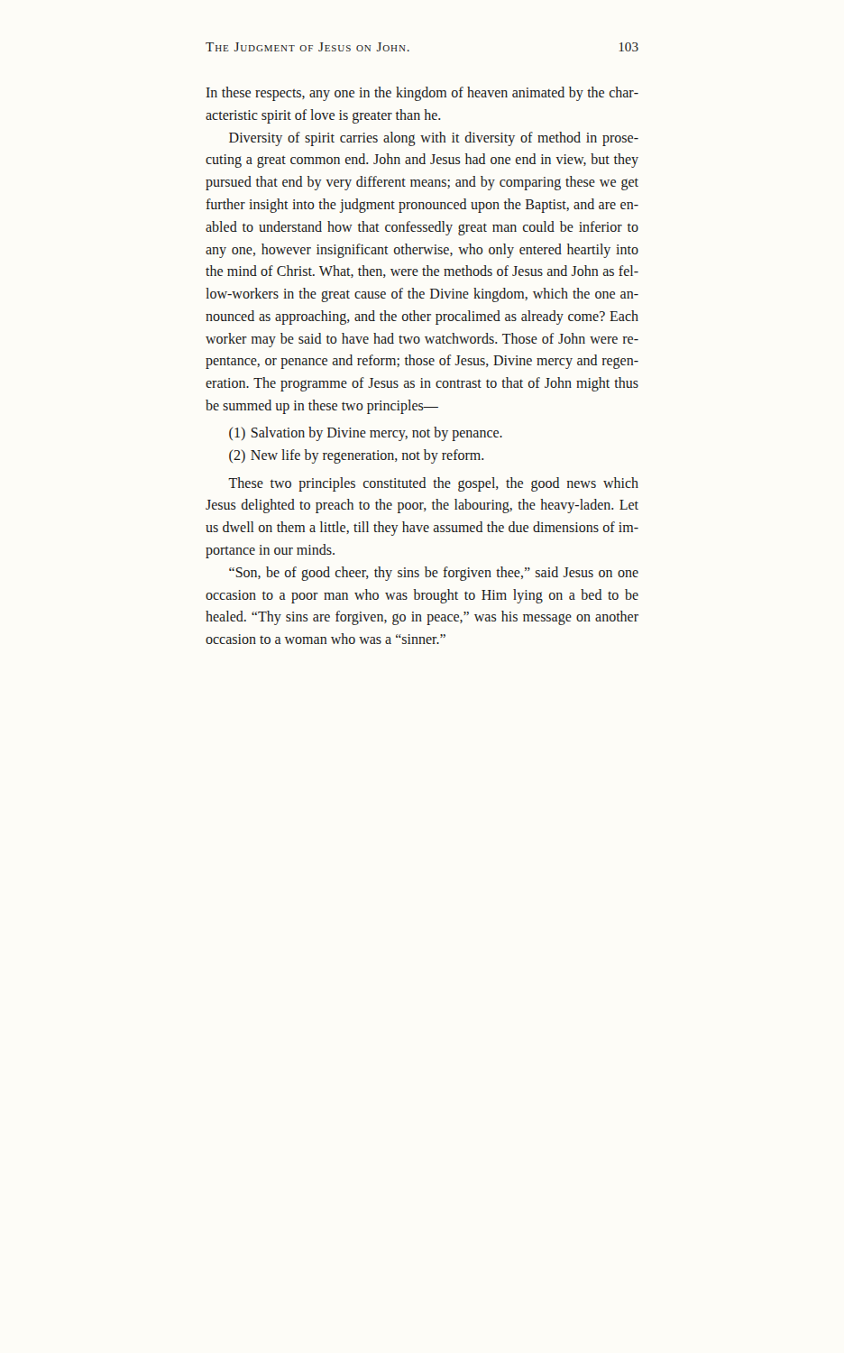The Judgment of Jesus on John. 103
In these respects, any one in the kingdom of heaven animated by the characteristic spirit of love is greater than he.
Diversity of spirit carries along with it diversity of method in prosecuting a great common end. John and Jesus had one end in view, but they pursued that end by very different means; and by comparing these we get further insight into the judgment pronounced upon the Baptist, and are enabled to understand how that confessedly great man could be inferior to any one, however insignificant otherwise, who only entered heartily into the mind of Christ. What, then, were the methods of Jesus and John as fellow-workers in the great cause of the Divine kingdom, which the one announced as approaching, and the other procalimed as already come? Each worker may be said to have had two watchwords. Those of John were repentance, or penance and reform; those of Jesus, Divine mercy and regeneration. The programme of Jesus as in contrast to that of John might thus be summed up in these two principles—
(1) Salvation by Divine mercy, not by penance.
(2) New life by regeneration, not by reform.
These two principles constituted the gospel, the good news which Jesus delighted to preach to the poor, the labouring, the heavy-laden. Let us dwell on them a little, till they have assumed the due dimensions of importance in our minds.
“Son, be of good cheer, thy sins be forgiven thee,” said Jesus on one occasion to a poor man who was brought to Him lying on a bed to be healed. “Thy sins are forgiven, go in peace,” was his message on another occasion to a woman who was a “sinner.”